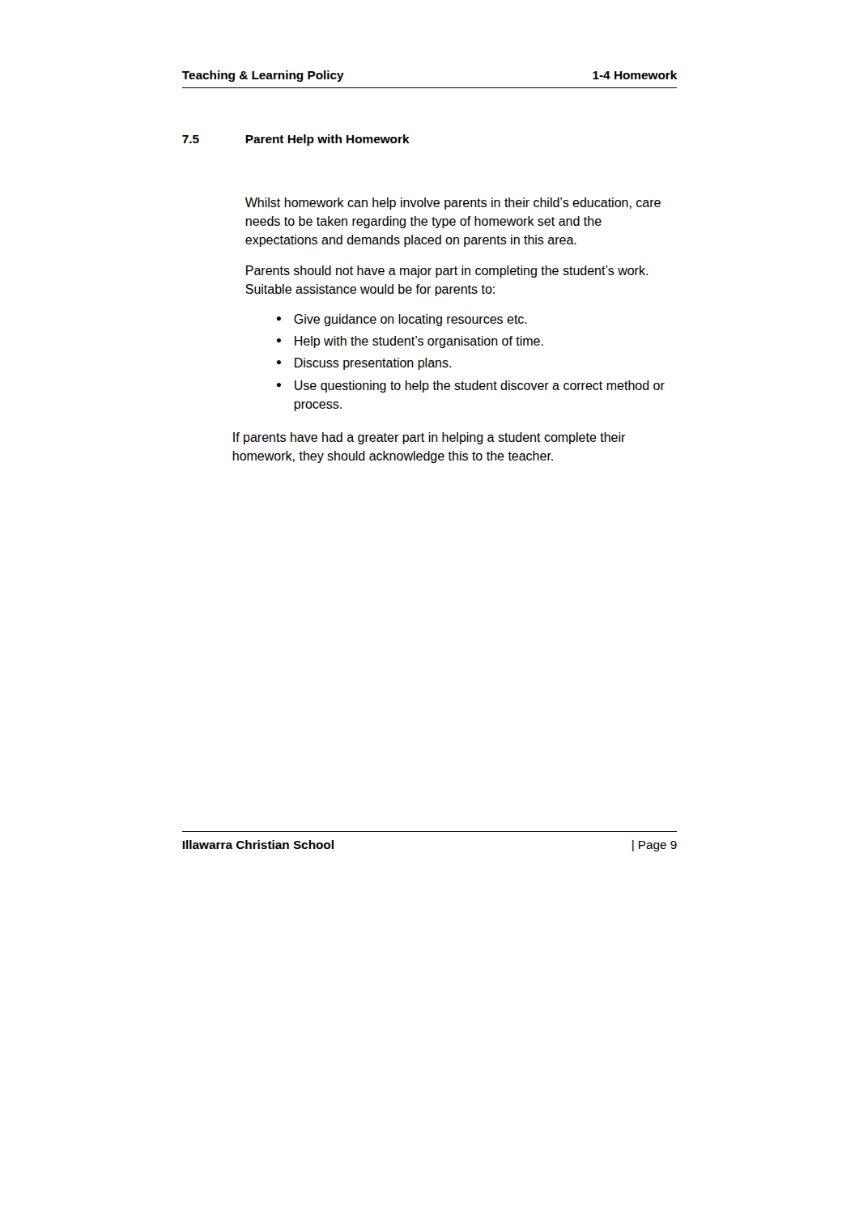Teaching & Learning Policy
1-4 Homework
7.5
Parent Help with Homework
Whilst homework can help involve parents in their child’s education, care needs to be taken regarding the type of homework set and the expectations and demands placed on parents in this area.
Parents should not have a major part in completing the student’s work. Suitable assistance would be for parents to:
Give guidance on locating resources etc.
Help with the student’s organisation of time.
Discuss presentation plans.
Use questioning to help the student discover a correct method or process.
If parents have had a greater part in helping a student complete their homework, they should acknowledge this to the teacher.
Illawarra Christian School
|Page 9